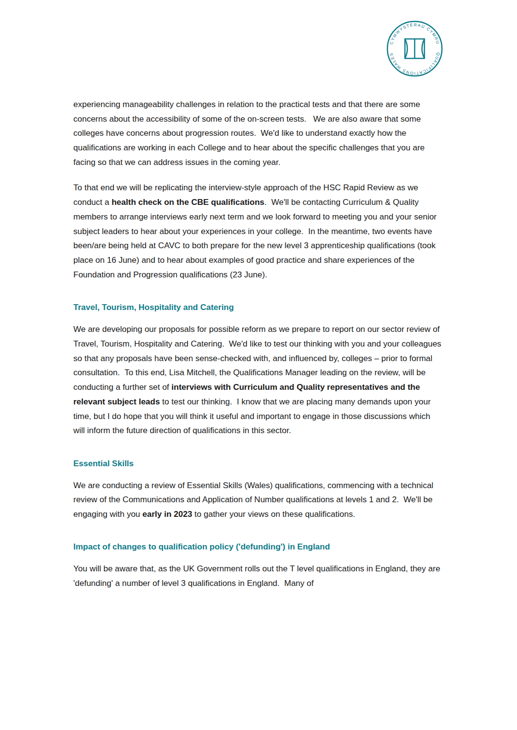CYMWYSTERAU CYMRU QUALIFICATIONS WALES
experiencing manageability challenges in relation to the practical tests and that there are some concerns about the accessibility of some of the on-screen tests. We are also aware that some colleges have concerns about progression routes. We'd like to understand exactly how the qualifications are working in each College and to hear about the specific challenges that you are facing so that we can address issues in the coming year.
To that end we will be replicating the interview-style approach of the HSC Rapid Review as we conduct a health check on the CBE qualifications. We'll be contacting Curriculum & Quality members to arrange interviews early next term and we look forward to meeting you and your senior subject leaders to hear about your experiences in your college. In the meantime, two events have been/are being held at CAVC to both prepare for the new level 3 apprenticeship qualifications (took place on 16 June) and to hear about examples of good practice and share experiences of the Foundation and Progression qualifications (23 June).
Travel, Tourism, Hospitality and Catering
We are developing our proposals for possible reform as we prepare to report on our sector review of Travel, Tourism, Hospitality and Catering. We'd like to test our thinking with you and your colleagues so that any proposals have been sense-checked with, and influenced by, colleges – prior to formal consultation. To this end, Lisa Mitchell, the Qualifications Manager leading on the review, will be conducting a further set of interviews with Curriculum and Quality representatives and the relevant subject leads to test our thinking. I know that we are placing many demands upon your time, but I do hope that you will think it useful and important to engage in those discussions which will inform the future direction of qualifications in this sector.
Essential Skills
We are conducting a review of Essential Skills (Wales) qualifications, commencing with a technical review of the Communications and Application of Number qualifications at levels 1 and 2. We'll be engaging with you early in 2023 to gather your views on these qualifications.
Impact of changes to qualification policy ('defunding') in England
You will be aware that, as the UK Government rolls out the T level qualifications in England, they are 'defunding' a number of level 3 qualifications in England. Many of